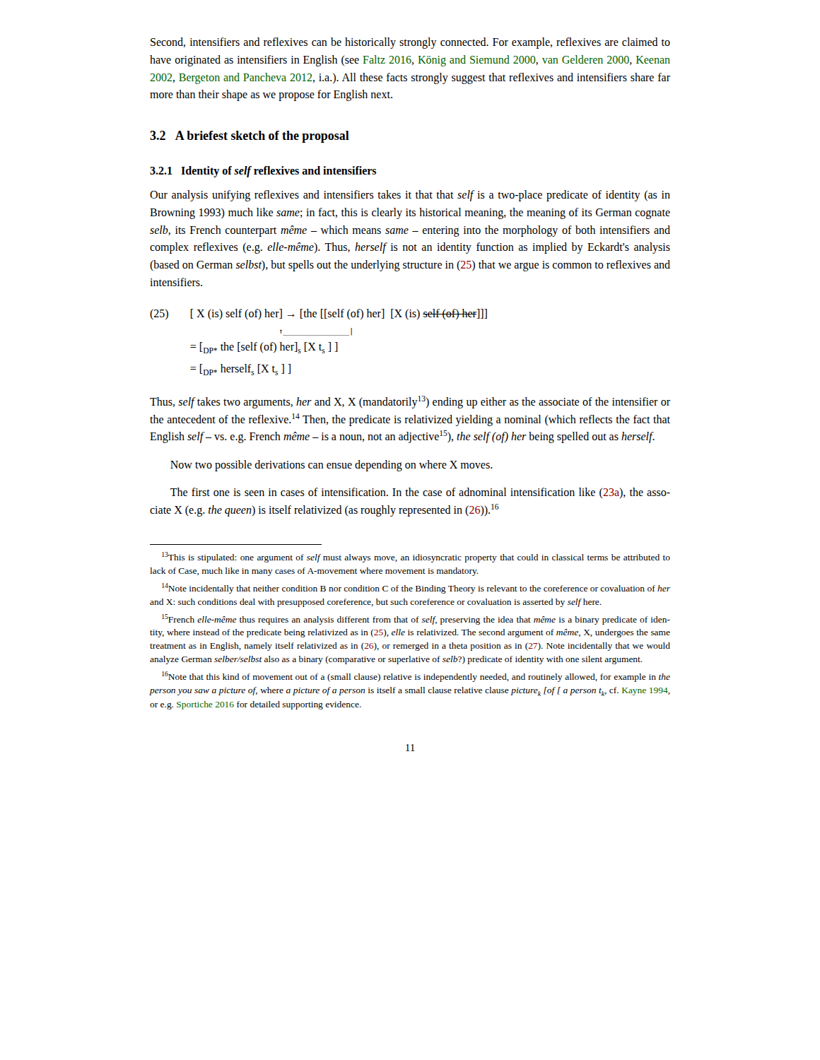Second, intensifiers and reflexives can be historically strongly connected. For example, reflexives are claimed to have originated as intensifiers in English (see Faltz 2016, König and Siemund 2000, van Gelderen 2000, Keenan 2002, Bergeton and Pancheva 2012, i.a.). All these facts strongly suggest that reflexives and intensifiers share far more than their shape as we propose for English next.
3.2 A briefest sketch of the proposal
3.2.1 Identity of self reflexives and intensifiers
Our analysis unifying reflexives and intensifiers takes it that that self is a two-place predicate of identity (as in Browning 1993) much like same; in fact, this is clearly its historical meaning, the meaning of its German cognate selb, its French counterpart même – which means same – entering into the morphology of both intensifiers and complex reflexives (e.g. elle-même). Thus, herself is not an identity function as implied by Eckardt's analysis (based on German selbst), but spells out the underlying structure in (25) that we argue is common to reflexives and intensifiers.
| (25) | [ X (is) self (of) her] → [the [[self (of) her] [X (is) self (of) her ]]] |
| | ↑_______________/ |
| | = [ DP* the [self (of) her] s [X t s ] ] |
| | = [ DP* herself s [X t s ] ] |
Thus, self takes two arguments, her and X, X (mandatorily13) ending up either as the associate of the intensifier or the antecedent of the reflexive.14 Then, the predicate is relativized yielding a nominal (which reflects the fact that English self – vs. e.g. French même – is a noun, not an adjective15), the self (of) her being spelled out as herself.
Now two possible derivations can ensue depending on where X moves.
The first one is seen in cases of intensification. In the case of adnominal intensification like (23a), the associate X (e.g. the queen) is itself relativized (as roughly represented in (26)).16
13This is stipulated: one argument of self must always move, an idiosyncratic property that could in classical terms be attributed to lack of Case, much like in many cases of A-movement where movement is mandatory.
14Note incidentally that neither condition B nor condition C of the Binding Theory is relevant to the coreference or covaluation of her and X: such conditions deal with presupposed coreference, but such coreference or covaluation is asserted by self here.
15French elle-même thus requires an analysis different from that of self, preserving the idea that même is a binary predicate of identity, where instead of the predicate being relativized as in (25), elle is relativized. The second argument of même, X, undergoes the same treatment as in English, namely itself relativized as in (26), or remerged in a theta position as in (27). Note incidentally that we would analyze German selber/selbst also as a binary (comparative or superlative of selb?) predicate of identity with one silent argument.
16Note that this kind of movement out of a (small clause) relative is independently needed, and routinely allowed, for example in the person you saw a picture of, where a picture of a person is itself a small clause relative clause picturek [of [ a person tk, cf. Kayne 1994, or e.g. Sportiche 2016 for detailed supporting evidence.
11